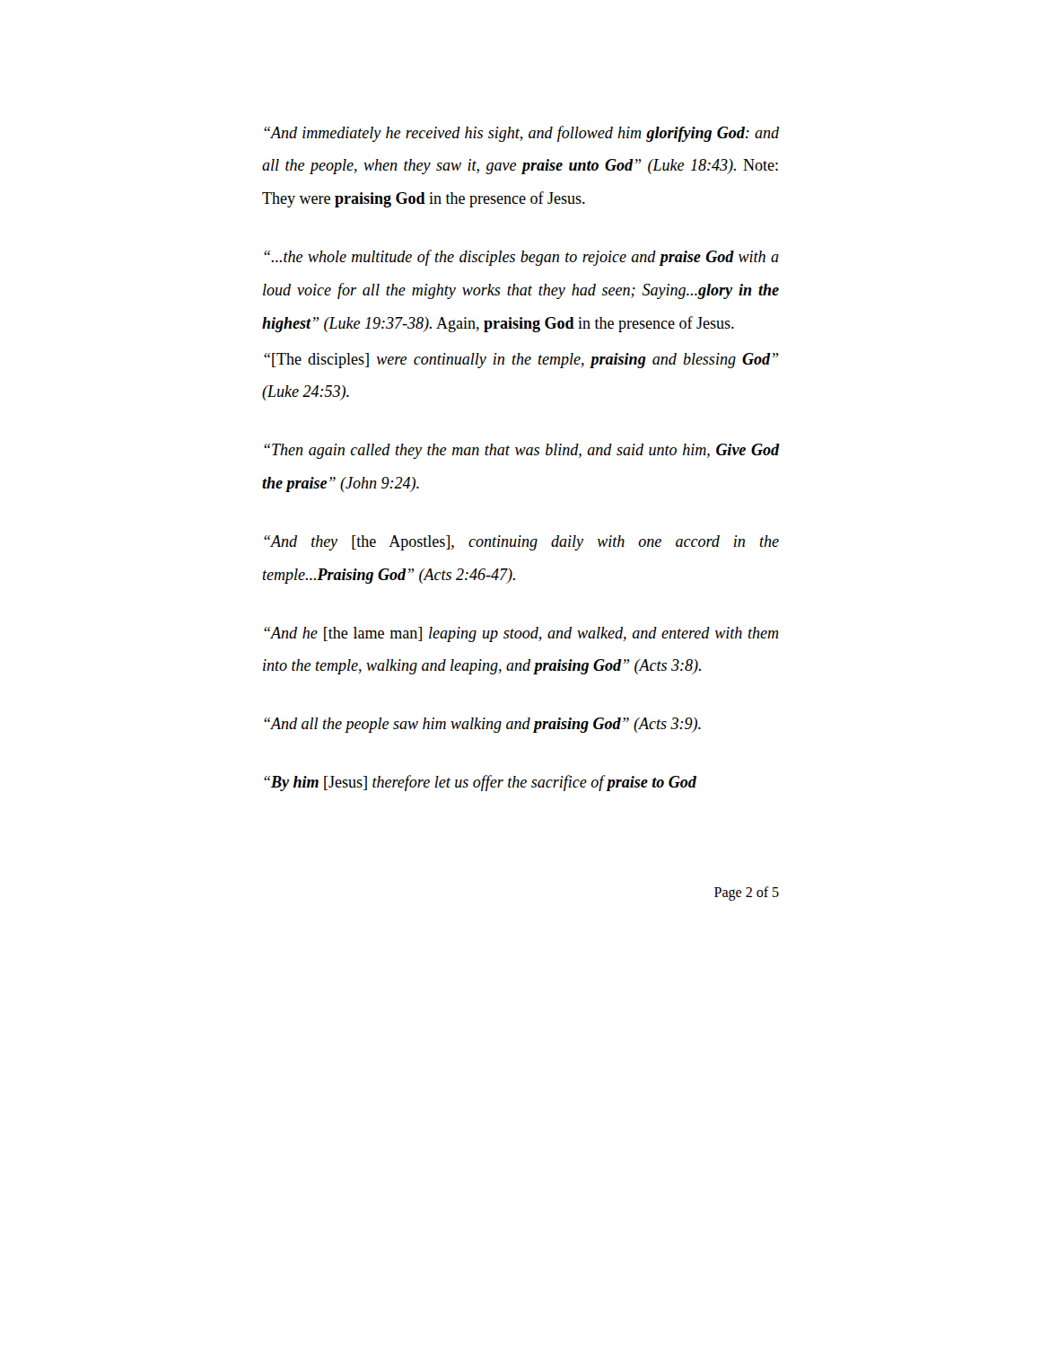“And immediately he received his sight, and followed him glorifying God: and all the people, when they saw it, gave praise unto God” (Luke 18:43). Note: They were praising God in the presence of Jesus.
“...the whole multitude of the disciples began to rejoice and praise God with a loud voice for all the mighty works that they had seen; Saying...glory in the highest” (Luke 19:37-38). Again, praising God in the presence of Jesus.
“[The disciples] were continually in the temple, praising and blessing God” (Luke 24:53).
“Then again called they the man that was blind, and said unto him, Give God the praise” (John 9:24).
“And they [the Apostles], continuing daily with one accord in the temple...Praising God” (Acts 2:46-47).
“And he [the lame man] leaping up stood, and walked, and entered with them into the temple, walking and leaping, and praising God” (Acts 3:8).
“And all the people saw him walking and praising God” (Acts 3:9).
“By him [Jesus] therefore let us offer the sacrifice of praise to God
Page 2 of 5